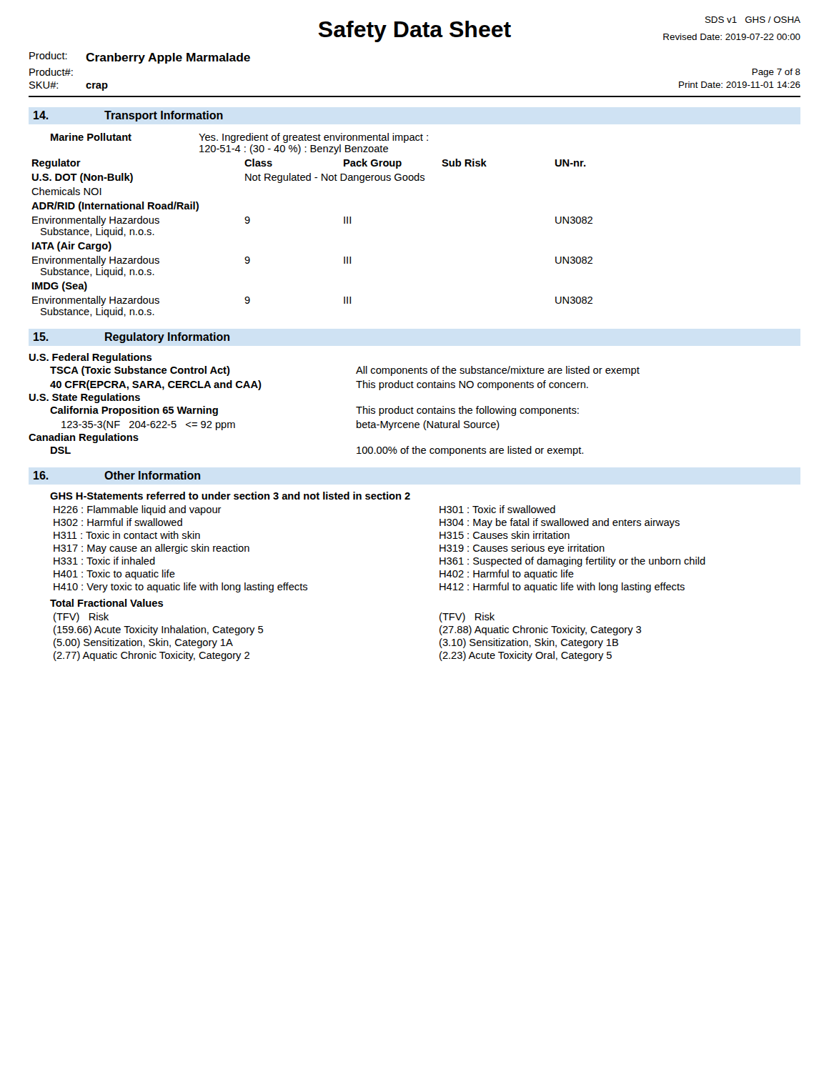SDS v1 GHS / OSHA
Safety Data Sheet
Revised Date: 2019-07-22 00:00
| Product: | Cranberry Apple Marmalade | |
| Product#: | | Page 7 of 8 |
| SKU#: | crap | Print Date: 2019-11-01 14:26 |
14. Transport Information
| Marine Pollutant | Yes. Ingredient of greatest environmental impact : 120-51-4 : (30 - 40 %) : Benzyl Benzoate |
| Regulator | Class | Pack Group | Sub Risk | UN-nr. |
| U.S. DOT (Non-Bulk) | Not Regulated - Not Dangerous Goods |
| Chemicals NOI | | | | |
| ADR/RID (International Road/Rail) | | | | |
| Environmentally Hazardous Substance, Liquid, n.o.s. | 9 | III | | UN3082 |
| IATA (Air Cargo) | | | | |
| Environmentally Hazardous Substance, Liquid, n.o.s. | 9 | III | | UN3082 |
| IMDG (Sea) | | | | |
| Environmentally Hazardous Substance, Liquid, n.o.s. | 9 | III | | UN3082 |
15. Regulatory Information
U.S. Federal Regulations
| TSCA (Toxic Substance Control Act) | All components of the substance/mixture are listed or exempt |
| 40 CFR(EPCRA, SARA, CERCLA and CAA) | This product contains NO components of concern. |
U.S. State Regulations
| California Proposition 65 Warning | This product contains the following components: |
| 123-35-3(NF 204-622-5 <= 92 ppm | beta-Myrcene (Natural Source) |
Canadian Regulations
| DSL | 100.00% of the components are listed or exempt. |
16. Other Information
GHS H-Statements referred to under section 3 and not listed in section 2
| H226 : Flammable liquid and vapour | H301 : Toxic if swallowed |
| H302 : Harmful if swallowed | H304 : May be fatal if swallowed and enters airways |
| H311 : Toxic in contact with skin | H315 : Causes skin irritation |
| H317 : May cause an allergic skin reaction | H319 : Causes serious eye irritation |
| H331 : Toxic if inhaled | H361 : Suspected of damaging fertility or the unborn child |
| H401 : Toxic to aquatic life | H402 : Harmful to aquatic life |
| H410 : Very toxic to aquatic life with long lasting effects | H412 : Harmful to aquatic life with long lasting effects |
Total Fractional Values
| (TFV) Risk | (TFV) Risk |
| (159.66) Acute Toxicity Inhalation, Category 5 | (27.88) Aquatic Chronic Toxicity, Category 3 |
| (5.00) Sensitization, Skin, Category 1A | (3.10) Sensitization, Skin, Category 1B |
| (2.77) Aquatic Chronic Toxicity, Category 2 | (2.23) Acute Toxicity Oral, Category 5 |